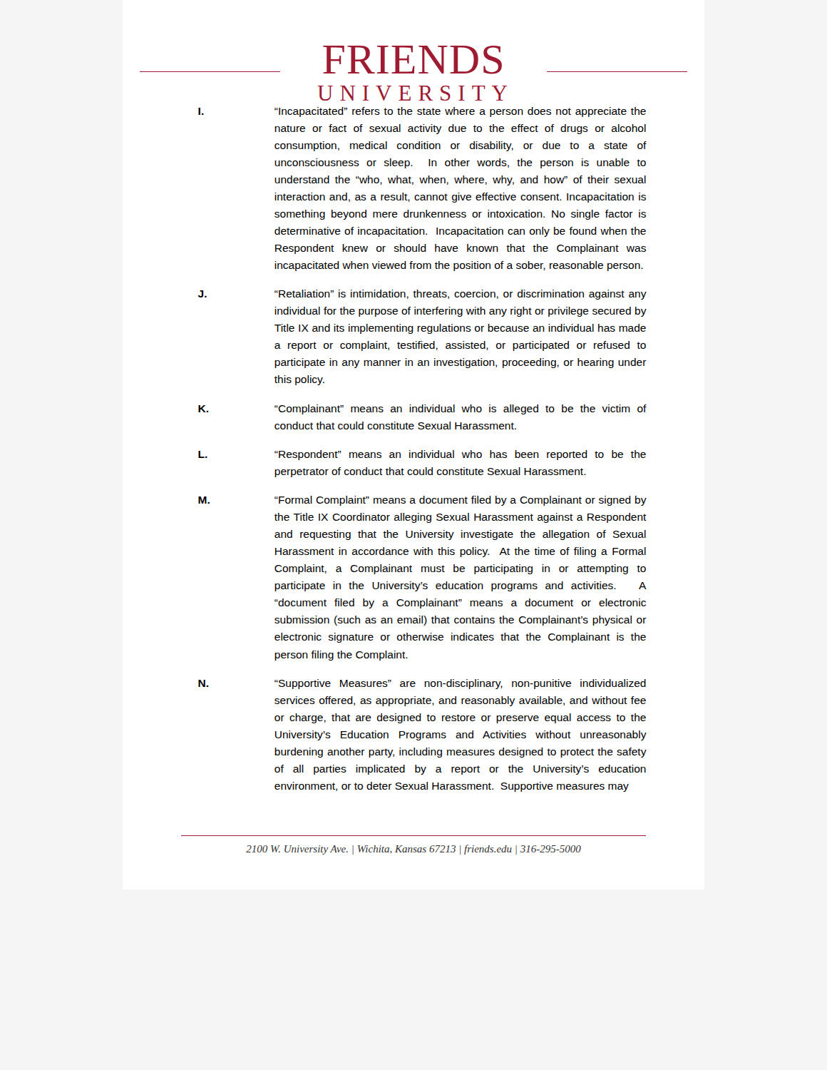FRIENDS
UNIVERSITY
I.
“Incapacitated” refers to the state where a person does not appreciate the nature or fact of sexual activity due to the effect of drugs or alcohol consumption, medical condition or disability, or due to a state of unconsciousness or sleep. In other words, the person is unable to understand the “who, what, when, where, why, and how” of their sexual interaction and, as a result, cannot give effective consent. Incapacitation is something beyond mere drunkenness or intoxication. No single factor is determinative of incapacitation. Incapacitation can only be found when the Respondent knew or should have known that the Complainant was incapacitated when viewed from the position of a sober, reasonable person.
J.
“Retaliation” is intimidation, threats, coercion, or discrimination against any individual for the purpose of interfering with any right or privilege secured by Title IX and its implementing regulations or because an individual has made a report or complaint, testified, assisted, or participated or refused to participate in any manner in an investigation, proceeding, or hearing under this policy.
K.
“Complainant” means an individual who is alleged to be the victim of conduct that could constitute Sexual Harassment.
L.
“Respondent” means an individual who has been reported to be the perpetrator of conduct that could constitute Sexual Harassment.
M.
“Formal Complaint” means a document filed by a Complainant or signed by the Title IX Coordinator alleging Sexual Harassment against a Respondent and requesting that the University investigate the allegation of Sexual Harassment in accordance with this policy. At the time of filing a Formal Complaint, a Complainant must be participating in or attempting to participate in the University’s education programs and activities. A “document filed by a Complainant” means a document or electronic submission (such as an email) that contains the Complainant’s physical or electronic signature or otherwise indicates that the Complainant is the person filing the Complaint.
N.
“Supportive Measures” are non-disciplinary, non-punitive individualized services offered, as appropriate, and reasonably available, and without fee or charge, that are designed to restore or preserve equal access to the University’s Education Programs and Activities without unreasonably burdening another party, including measures designed to protect the safety of all parties implicated by a report or the University’s education environment, or to deter Sexual Harassment. Supportive measures may
2100 W. University Ave. | Wichita, Kansas 67213 | friends.edu | 316-295-5000